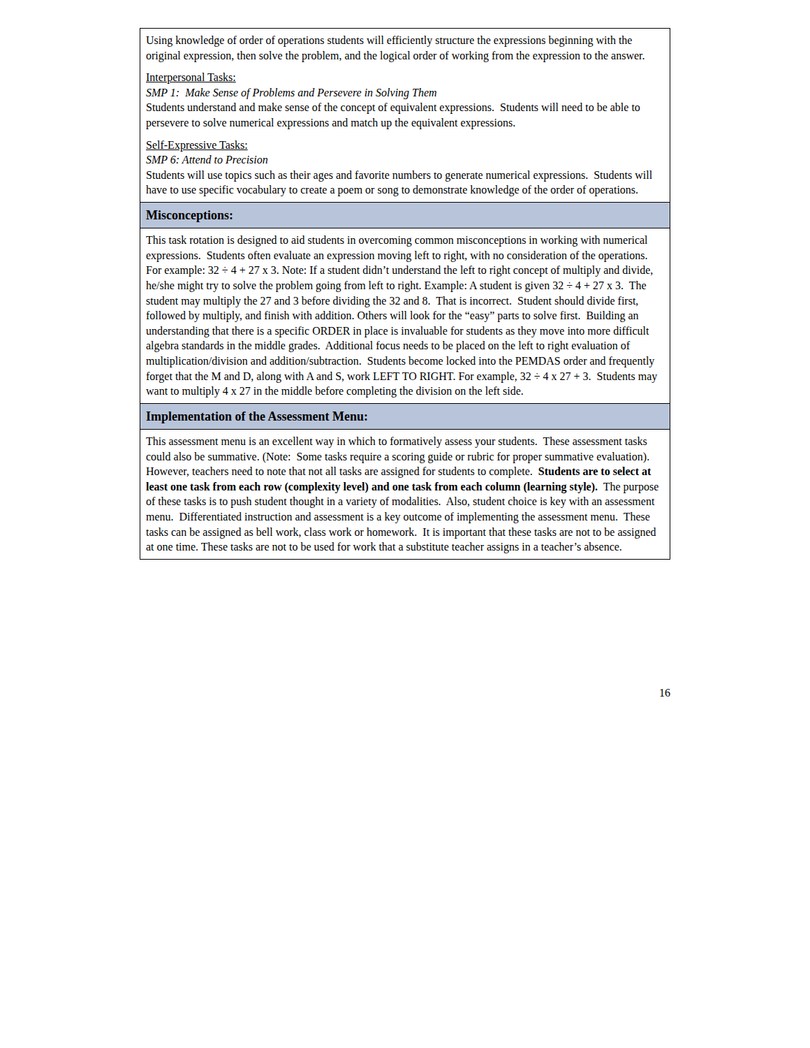| Using knowledge of order of operations students will efficiently structure the expressions beginning with the original expression, then solve the problem, and the logical order of working from the expression to the answer. Interpersonal Tasks: SMP 1: Make Sense of Problems and Persevere in Solving Them Students understand and make sense of the concept of equivalent expressions. Students will need to be able to persevere to solve numerical expressions and match up the equivalent expressions. Self-Expressive Tasks: SMP 6: Attend to Precision Students will use topics such as their ages and favorite numbers to generate numerical expressions. Students will have to use specific vocabulary to create a poem or song to demonstrate knowledge of the order of operations. |
| Misconceptions: |
| This task rotation is designed to aid students in overcoming common misconceptions in working with numerical expressions. Students often evaluate an expression moving left to right, with no consideration of the operations. For example: 32 ÷ 4 + 27 x 3. Note: If a student didn’t understand the left to right concept of multiply and divide, he/she might try to solve the problem going from left to right. Example: A student is given 32 ÷ 4 + 27 x 3. The student may multiply the 27 and 3 before dividing the 32 and 8. That is incorrect. Student should divide first, followed by multiply, and finish with addition. Others will look for the “easy” parts to solve first. Building an understanding that there is a specific ORDER in place is invaluable for students as they move into more difficult algebra standards in the middle grades. Additional focus needs to be placed on the left to right evaluation of multiplication/division and addition/subtraction. Students become locked into the PEMDAS order and frequently forget that the M and D, along with A and S, work LEFT TO RIGHT. For example, 32 ÷ 4 x 27 + 3. Students may want to multiply 4 x 27 in the middle before completing the division on the left side. |
| Implementation of the Assessment Menu: |
| This assessment menu is an excellent way in which to formatively assess your students. These assessment tasks could also be summative. (Note: Some tasks require a scoring guide or rubric for proper summative evaluation). However, teachers need to note that not all tasks are assigned for students to complete. Students are to select at least one task from each row (complexity level) and one task from each column (learning style). The purpose of these tasks is to push student thought in a variety of modalities. Also, student choice is key with an assessment menu. Differentiated instruction and assessment is a key outcome of implementing the assessment menu. These tasks can be assigned as bell work, class work or homework. It is important that these tasks are not to be assigned at one time. These tasks are not to be used for work that a substitute teacher assigns in a teacher’s absence. |
16